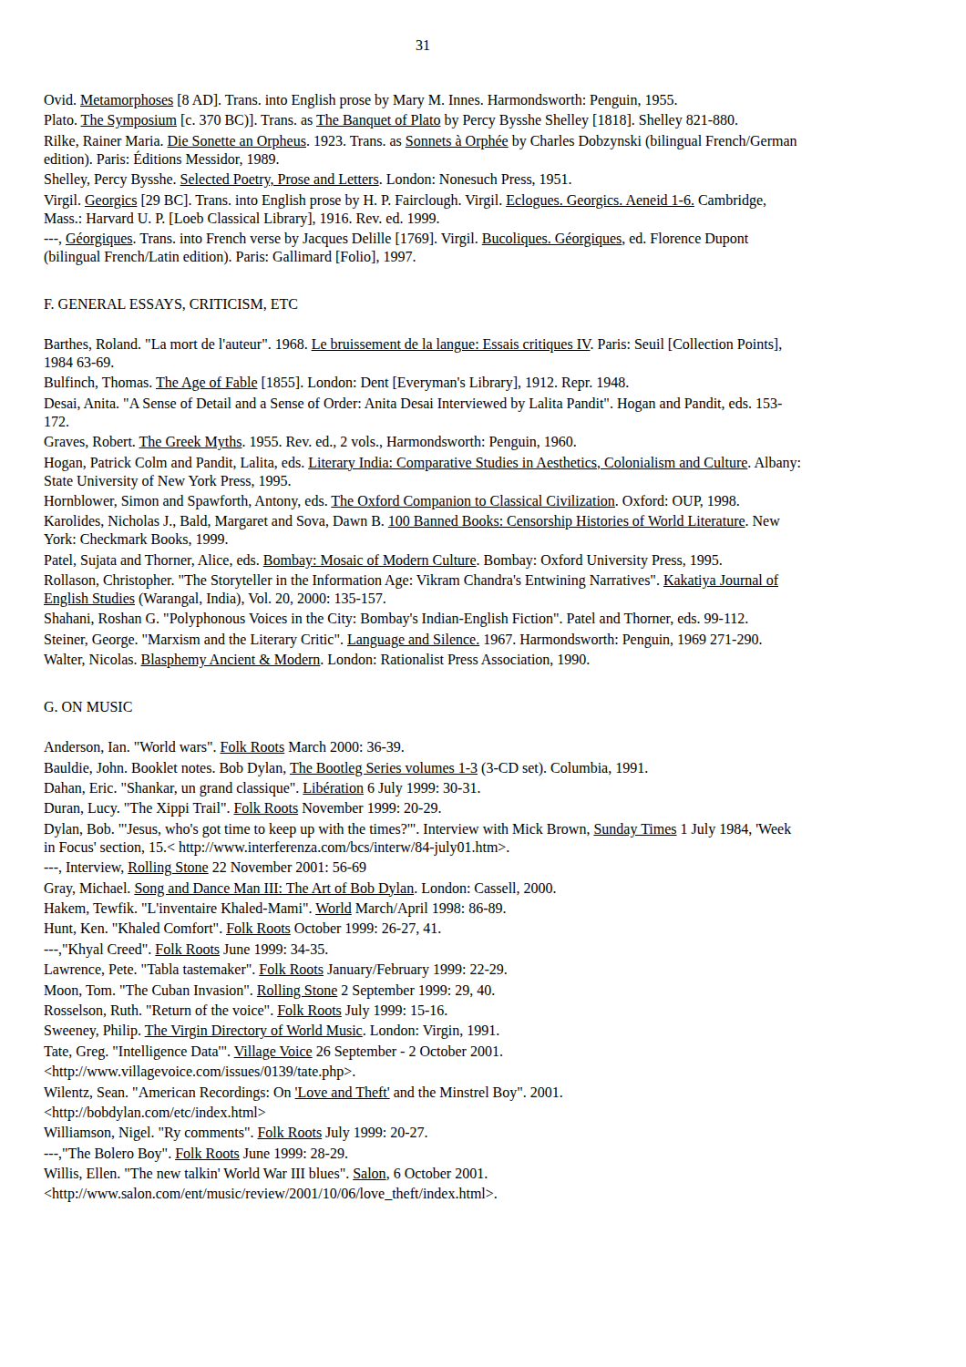31
Ovid. Metamorphoses [8 AD]. Trans. into English prose by Mary M. Innes. Harmondsworth: Penguin, 1955.
Plato. The Symposium [c. 370 BC)]. Trans. as The Banquet of Plato by Percy Bysshe Shelley [1818]. Shelley 821-880.
Rilke, Rainer Maria. Die Sonette an Orpheus. 1923. Trans. as Sonnets à Orphée by Charles Dobzynski (bilingual French/German edition). Paris: Éditions Messidor, 1989.
Shelley, Percy Bysshe. Selected Poetry, Prose and Letters. London: Nonesuch Press, 1951.
Virgil. Georgics [29 BC]. Trans. into English prose by H. P. Fairclough. Virgil. Eclogues. Georgics. Aeneid 1-6. Cambridge, Mass.: Harvard U. P. [Loeb Classical Library], 1916. Rev. ed. 1999.
---, Géorgiques. Trans. into French verse by Jacques Delille [1769]. Virgil. Bucoliques. Géorgiques, ed. Florence Dupont (bilingual French/Latin edition). Paris: Gallimard [Folio], 1997.
F. GENERAL ESSAYS, CRITICISM, ETC
Barthes, Roland. "La mort de l'auteur". 1968. Le bruissement de la langue: Essais critiques IV. Paris: Seuil [Collection Points], 1984 63-69.
Bulfinch, Thomas. The Age of Fable [1855]. London: Dent [Everyman's Library], 1912. Repr. 1948.
Desai, Anita. "A Sense of Detail and a Sense of Order: Anita Desai Interviewed by Lalita Pandit". Hogan and Pandit, eds. 153-172.
Graves, Robert. The Greek Myths. 1955. Rev. ed., 2 vols., Harmondsworth: Penguin, 1960.
Hogan, Patrick Colm and Pandit, Lalita, eds. Literary India: Comparative Studies in Aesthetics, Colonialism and Culture. Albany: State University of New York Press, 1995.
Hornblower, Simon and Spawforth, Antony, eds. The Oxford Companion to Classical Civilization. Oxford: OUP, 1998.
Karolides, Nicholas J., Bald, Margaret and Sova, Dawn B. 100 Banned Books: Censorship Histories of World Literature. New York: Checkmark Books, 1999.
Patel, Sujata and Thorner, Alice, eds. Bombay: Mosaic of Modern Culture. Bombay: Oxford University Press, 1995.
Rollason, Christopher. "The Storyteller in the Information Age: Vikram Chandra's Entwining Narratives". Kakatiya Journal of English Studies (Warangal, India), Vol. 20, 2000: 135-157.
Shahani, Roshan G. "Polyphonous Voices in the City: Bombay's Indian-English Fiction". Patel and Thorner, eds. 99-112.
Steiner, George. "Marxism and the Literary Critic". Language and Silence. 1967. Harmondsworth: Penguin, 1969 271-290.
Walter, Nicolas. Blasphemy Ancient & Modern. London: Rationalist Press Association, 1990.
G. ON MUSIC
Anderson, Ian. "World wars". Folk Roots March 2000: 36-39.
Bauldie, John. Booklet notes. Bob Dylan, The Bootleg Series volumes 1-3 (3-CD set). Columbia, 1991.
Dahan, Eric. "Shankar, un grand classique". Libération 6 July 1999: 30-31.
Duran, Lucy. "The Xippi Trail". Folk Roots November 1999: 20-29.
Dylan, Bob. "'Jesus, who's got time to keep up with the times?'". Interview with Mick Brown, Sunday Times 1 July 1984, 'Week in Focus' section, 15.< http://www.interferenza.com/bcs/interw/84-july01.htm>.
---, Interview, Rolling Stone 22 November 2001: 56-69
Gray, Michael. Song and Dance Man III: The Art of Bob Dylan. London: Cassell, 2000.
Hakem, Tewfik. "L'inventaire Khaled-Mami". World March/April 1998: 86-89.
Hunt, Ken. "Khaled Comfort". Folk Roots October 1999: 26-27, 41.
---,"Khyal Creed". Folk Roots June 1999: 34-35.
Lawrence, Pete. "Tabla tastemaker". Folk Roots January/February 1999: 22-29.
Moon, Tom. "The Cuban Invasion". Rolling Stone 2 September 1999: 29, 40.
Rosselson, Ruth. "Return of the voice". Folk Roots July 1999: 15-16.
Sweeney, Philip. The Virgin Directory of World Music. London: Virgin, 1991.
Tate, Greg. "Intelligence Data'". Village Voice 26 September - 2 October 2001.
<http://www.villagevoice.com/issues/0139/tate.php>.
Wilentz, Sean. "American Recordings: On 'Love and Theft' and the Minstrel Boy". 2001.
<http://bobdylan.com/etc/index.html>
Williamson, Nigel. "Ry comments". Folk Roots July 1999: 20-27.
---,"The Bolero Boy". Folk Roots June 1999: 28-29.
Willis, Ellen. "The new talkin' World War III blues". Salon, 6 October 2001.
<http://www.salon.com/ent/music/review/2001/10/06/love_theft/index.html>.